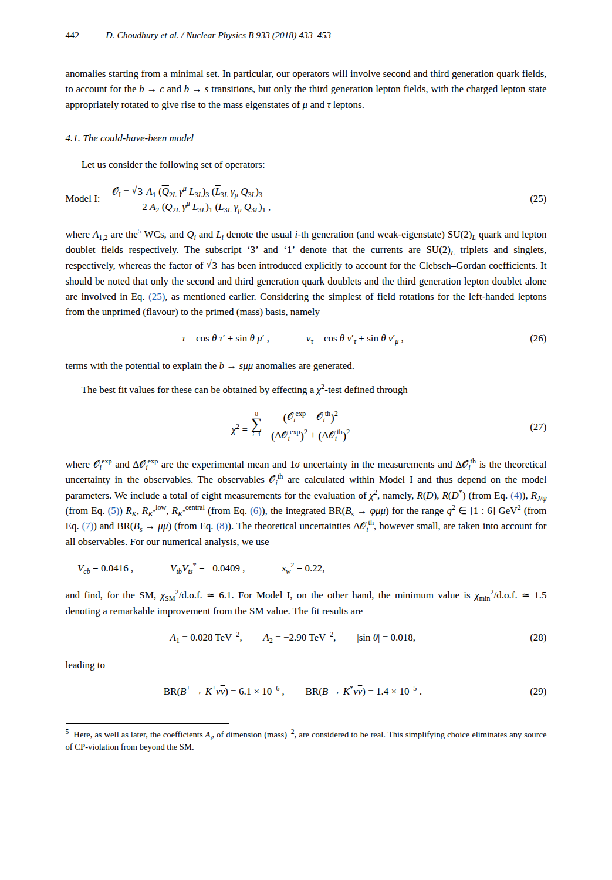442 D. Choudhury et al. / Nuclear Physics B 933 (2018) 433–453
anomalies starting from a minimal set. In particular, our operators will involve second and third generation quark fields, to account for the b → c and b → s transitions, but only the third generation lepton fields, with the charged lepton state appropriately rotated to give rise to the mass eigenstates of μ and τ leptons.
4.1. The could-have-been model
Let us consider the following set of operators:
Model I:
𝒪I = 3 A1 (Q2L γμ L3L)3 (L3L γμ Q3L)3 − 2 A2 (Q2L γμ L3L)1 (L3L γμ Q3L)1 ,
(25)
where A1,2 are the5 WCs, and Qi and Li denote the usual i-th generation (and weak-eigenstate) SU(2)L quark and lepton doublet fields respectively. The subscript ‘3’ and ‘1’ denote that the currents are SU(2)L triplets and singlets, respectively, whereas the factor of 3 has been introduced explicitly to account for the Clebsch–Gordan coefficients. It should be noted that only the second and third generation quark doublets and the third generation lepton doublet alone are involved in Eq. (25), as mentioned earlier. Considering the simplest of field rotations for the left-handed leptons from the unprimed (flavour) to the primed (mass) basis, namely
τ = cos θ τ′ + sin θ μ′ , ντ = cos θ ν′τ + sin θ ν′μ ,
(26)
terms with the potential to explain the b → sμμ anomalies are generated.
The best fit values for these can be obtained by effecting a χ2-test defined through
χ2 = 8 ∑ i=1 (𝒪iexp − 𝒪ith)2 (Δ𝒪iexp)2 + (Δ𝒪ith)2
(27)
where 𝒪iexp and Δ𝒪iexp are the experimental mean and 1σ uncertainty in the measurements and Δ𝒪ith is the theoretical uncertainty in the observables. The observables 𝒪ith are calculated within Model I and thus depend on the model parameters. We include a total of eight measurements for the evaluation of χ2, namely, R(D), R(D*) (from Eq. (4)), RJ/ψ (from Eq. (5)) RK, RK*low, RK*central (from Eq. (6)), the integrated BR(Bs → φμμ) for the range q2 ∈ [1 : 6] GeV2 (from Eq. (7)) and BR(Bs → μμ) (from Eq. (8)). The theoretical uncertainties Δ𝒪ith, however small, are taken into account for all observables. For our numerical analysis, we use
Vcb = 0.0416 , VtbVts* = −0.0409 , sw2 = 0.22,
and find, for the SM, χSM2/d.o.f. ≃ 6.1. For Model I, on the other hand, the minimum value is χmin2/d.o.f. ≃ 1.5 denoting a remarkable improvement from the SM value. The fit results are
A1 = 0.028 TeV−2, A2 = −2.90 TeV−2, |sin θ| = 0.018,
(28)
leading to
BR(B+ → K+νν) = 6.1 × 10−6 , BR(B → K*νν) = 1.4 × 10−5 .
(29)
5 Here, as well as later, the coefficients Ai, of dimension (mass)−2, are considered to be real. This simplifying choice eliminates any source of CP-violation from beyond the SM.